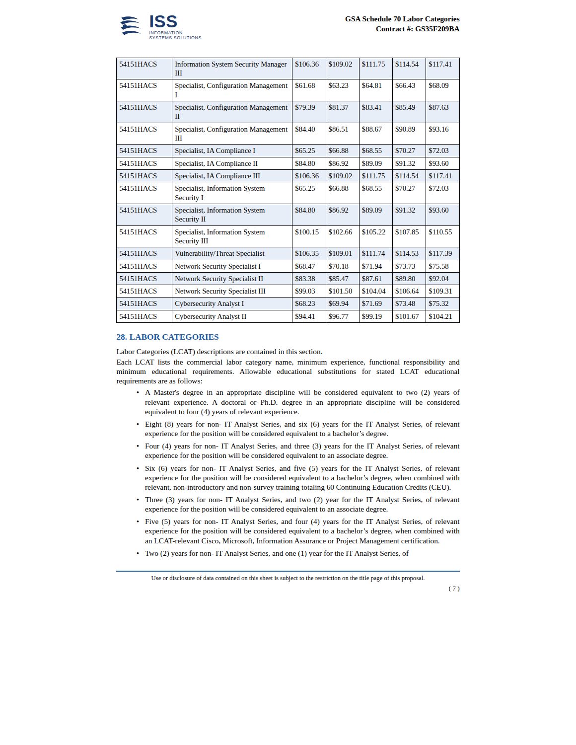ISS Information Systems Solutions
GSA Schedule 70 Labor Categories
Contract #: GS35F209BA
| 54151HACS | Information System Security Manager III | $106.36 | $109.02 | $111.75 | $114.54 | $117.41 |
| 54151HACS | Specialist, Configuration Management I | $61.68 | $63.23 | $64.81 | $66.43 | $68.09 |
| 54151HACS | Specialist, Configuration Management II | $79.39 | $81.37 | $83.41 | $85.49 | $87.63 |
| 54151HACS | Specialist, Configuration Management III | $84.40 | $86.51 | $88.67 | $90.89 | $93.16 |
| 54151HACS | Specialist, IA Compliance I | $65.25 | $66.88 | $68.55 | $70.27 | $72.03 |
| 54151HACS | Specialist, IA Compliance II | $84.80 | $86.92 | $89.09 | $91.32 | $93.60 |
| 54151HACS | Specialist, IA Compliance III | $106.36 | $109.02 | $111.75 | $114.54 | $117.41 |
| 54151HACS | Specialist, Information System Security I | $65.25 | $66.88 | $68.55 | $70.27 | $72.03 |
| 54151HACS | Specialist, Information System Security II | $84.80 | $86.92 | $89.09 | $91.32 | $93.60 |
| 54151HACS | Specialist, Information System Security III | $100.15 | $102.66 | $105.22 | $107.85 | $110.55 |
| 54151HACS | Vulnerability/Threat Specialist | $106.35 | $109.01 | $111.74 | $114.53 | $117.39 |
| 54151HACS | Network Security Specialist I | $68.47 | $70.18 | $71.94 | $73.73 | $75.58 |
| 54151HACS | Network Security Specialist II | $83.38 | $85.47 | $87.61 | $89.80 | $92.04 |
| 54151HACS | Network Security Specialist III | $99.03 | $101.50 | $104.04 | $106.64 | $109.31 |
| 54151HACS | Cybersecurity Analyst I | $68.23 | $69.94 | $71.69 | $73.48 | $75.32 |
| 54151HACS | Cybersecurity Analyst II | $94.41 | $96.77 | $99.19 | $101.67 | $104.21 |
28. LABOR CATEGORIES
Labor Categories (LCAT) descriptions are contained in this section.
Each LCAT lists the commercial labor category name, minimum experience, functional responsibility and minimum educational requirements. Allowable educational substitutions for stated LCAT educational requirements are as follows:
A Master's degree in an appropriate discipline will be considered equivalent to two (2) years of relevant experience. A doctoral or Ph.D. degree in an appropriate discipline will be considered equivalent to four (4) years of relevant experience.
Eight (8) years for non- IT Analyst Series, and six (6) years for the IT Analyst Series, of relevant experience for the position will be considered equivalent to a bachelor’s degree.
Four (4) years for non- IT Analyst Series, and three (3) years for the IT Analyst Series, of relevant experience for the position will be considered equivalent to an associate degree.
Six (6) years for non- IT Analyst Series, and five (5) years for the IT Analyst Series, of relevant experience for the position will be considered equivalent to a bachelor’s degree, when combined with relevant, non-introductory and non-survey training totaling 60 Continuing Education Credits (CEU).
Three (3) years for non- IT Analyst Series, and two (2) year for the IT Analyst Series, of relevant experience for the position will be considered equivalent to an associate degree.
Five (5) years for non- IT Analyst Series, and four (4) years for the IT Analyst Series, of relevant experience for the position will be considered equivalent to a bachelor’s degree, when combined with an LCAT-relevant Cisco, Microsoft, Information Assurance or Project Management certification.
Two (2) years for non- IT Analyst Series, and one (1) year for the IT Analyst Series, of
Use or disclosure of data contained on this sheet is subject to the restriction on the title page of this proposal.
( 7 )